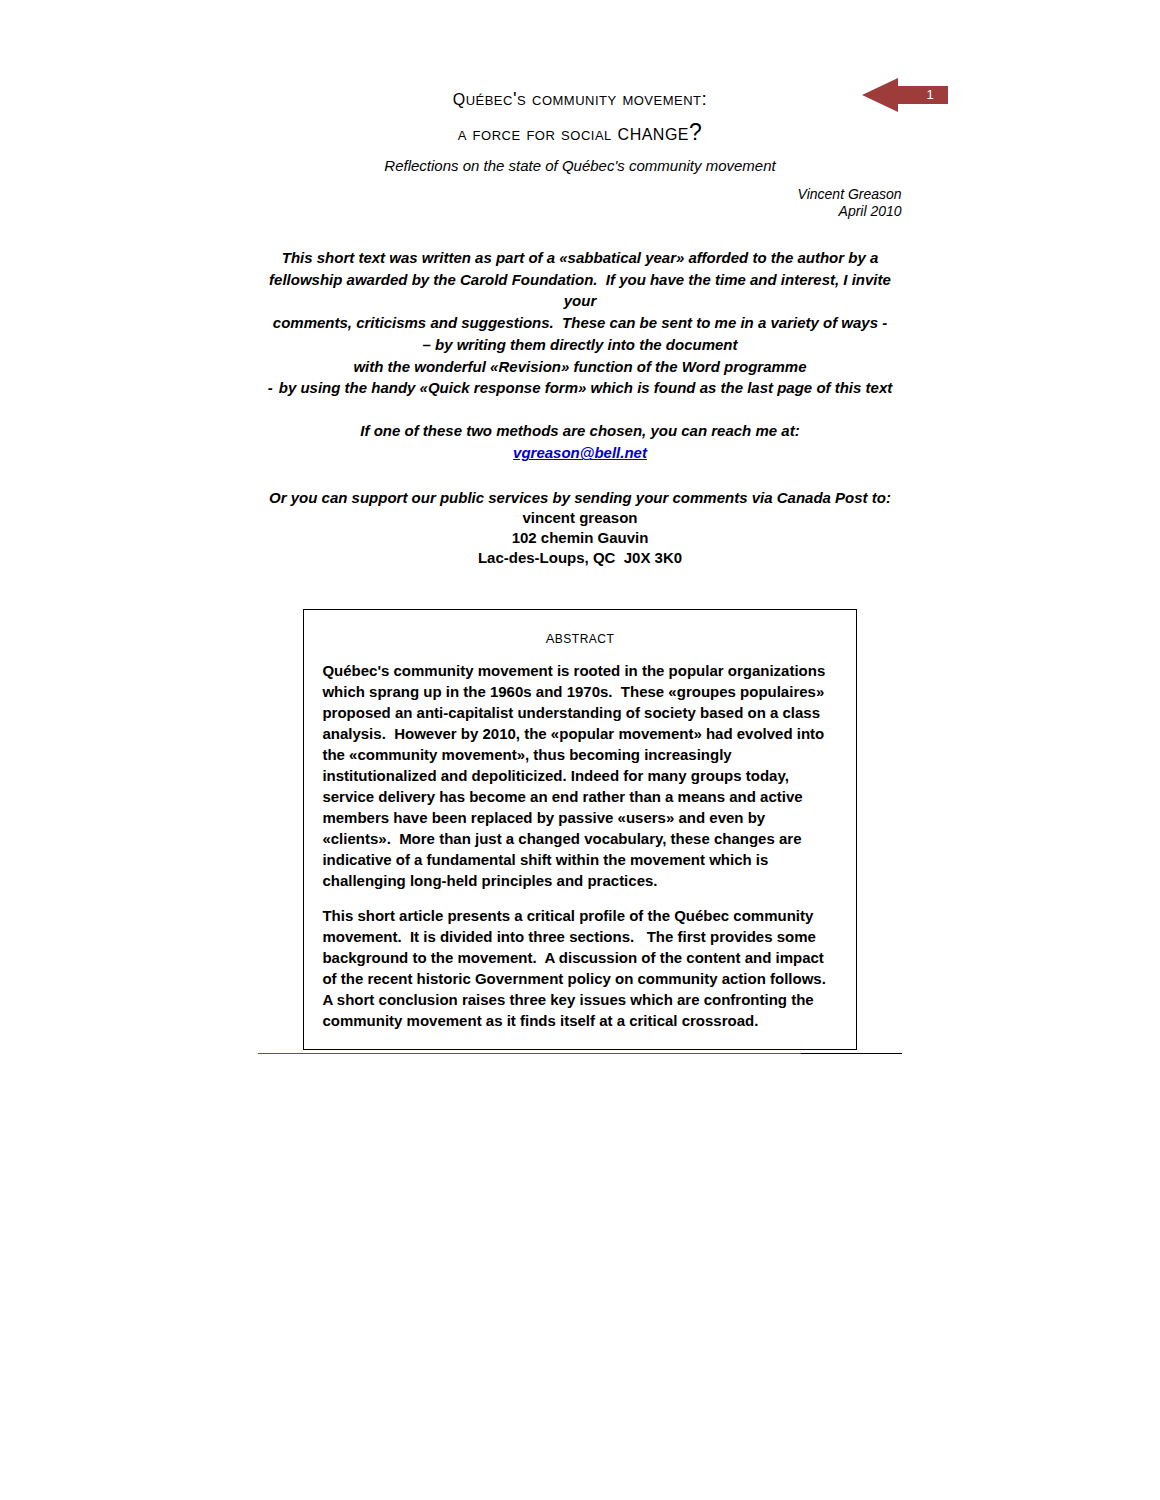1
Québec's community movement:
a force for social change?
Reflections on the state of Québec's community movement
Vincent Greason
April 2010
This short text was written as part of a «sabbatical year» afforded to the author by a
fellowship awarded by the Carold Foundation. If you have the time and interest, I invite your
comments, criticisms and suggestions. These can be sent to me in a variety of ways -
– by writing them directly into the document
with the wonderful «Revision» function of the Word programme
-by using the handy «Quick response form» which is found as the last page of this text
If one of these two methods are chosen, you can reach me at: vgreason@bell.net
Or you can support our public services by sending your comments via Canada Post to: vincent greason 102 chemin Gauvin Lac-des-Loups, QC J0X 3K0
Abstract
Québec's community movement is rooted in the popular organizations which sprang up in the 1960s and 1970s. These «groupes populaires» proposed an anti-capitalist understanding of society based on a class analysis. However by 2010, the «popular movement» had evolved into the «community movement», thus becoming increasingly institutionalized and depoliticized. Indeed for many groups today, service delivery has become an end rather than a means and active members have been replaced by passive «users» and even by «clients». More than just a changed vocabulary, these changes are indicative of a fundamental shift within the movement which is challenging long-held principles and practices.
This short article presents a critical profile of the Québec community movement. It is divided into three sections. The first provides some background to the movement. A discussion of the content and impact of the recent historic Government policy on community action follows. A short conclusion raises three key issues which are confronting the community movement as it finds itself at a critical crossroad.